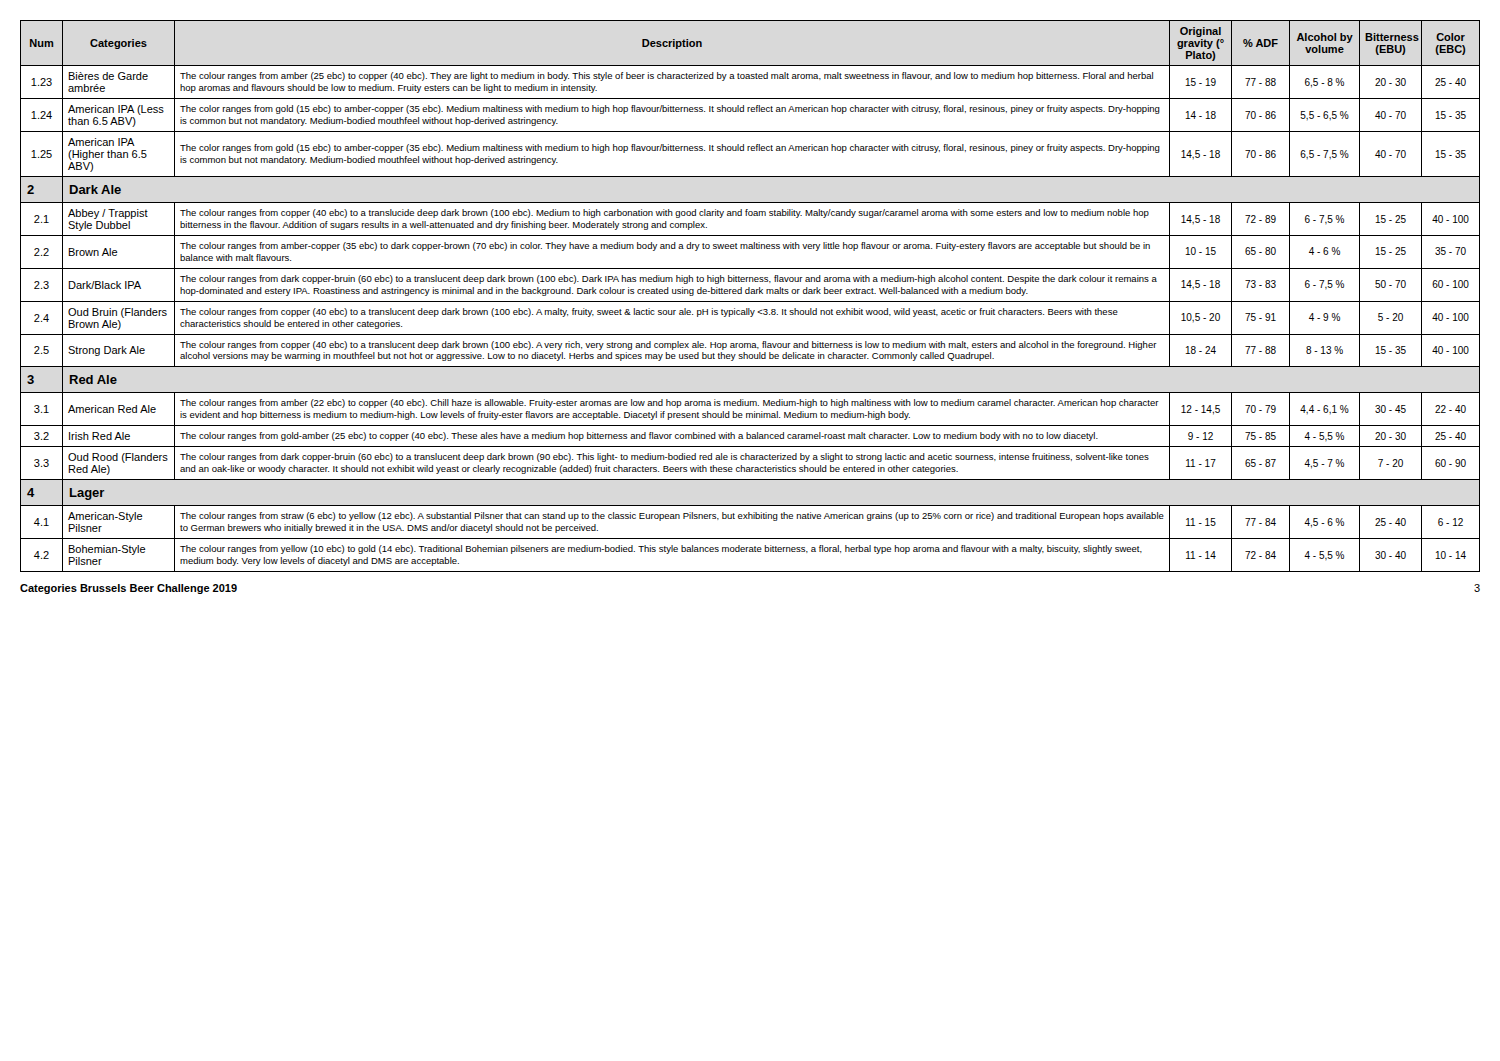| Num | Categories | Description | Original gravity (° Plato) | % ADF | Alcohol by volume | Bitterness (EBU) | Color (EBC) |
| --- | --- | --- | --- | --- | --- | --- | --- |
| 1.23 | Bières de Garde ambrée | The colour ranges from amber (25 ebc) to copper (40 ebc). They are light to medium in body. This style of beer is characterized by a toasted malt aroma, malt sweetness in flavour, and low to medium hop bitterness. Floral and herbal hop aromas and flavours should be low to medium. Fruity esters can be light to medium in intensity. | 15 - 19 | 77 - 88 | 6,5 - 8 % | 20 - 30 | 25 - 40 |
| 1.24 | American IPA (Less than 6.5 ABV) | The color ranges from gold (15 ebc) to amber-copper (35 ebc). Medium maltiness with medium to high hop flavour/bitterness. It should reflect an American hop character with citrusy, floral, resinous, piney or fruity aspects. Dry-hopping is common but not mandatory. Medium-bodied mouthfeel without hop-derived astringency. | 14 - 18 | 70 - 86 | 5,5 - 6,5 % | 40 - 70 | 15 - 35 |
| 1.25 | American IPA (Higher than 6.5 ABV) | The color ranges from gold (15 ebc) to amber-copper (35 ebc). Medium maltiness with medium to high hop flavour/bitterness. It should reflect an American hop character with citrusy, floral, resinous, piney or fruity aspects. Dry-hopping is common but not mandatory. Medium-bodied mouthfeel without hop-derived astringency. | 14,5 - 18 | 70 - 86 | 6,5 - 7,5 % | 40 - 70 | 15 - 35 |
| 2 | Dark Ale |
| 2.1 | Abbey / Trappist Style Dubbel | The colour ranges from copper (40 ebc) to a translucide deep dark brown (100 ebc). Medium to high carbonation with good clarity and foam stability. Malty/candy sugar/caramel aroma with some esters and low to medium noble hop bitterness in the flavour. Addition of sugars results in a well-attenuated and dry finishing beer. Moderately strong and complex. | 14,5 - 18 | 72 - 89 | 6 - 7,5 % | 15 - 25 | 40 - 100 |
| 2.2 | Brown Ale | The colour ranges from amber-copper (35 ebc) to dark copper-brown (70 ebc) in color. They have a medium body and a dry to sweet maltiness with very little hop flavour or aroma. Fuity-estery flavors are acceptable but should be in balance with malt flavours. | 10 - 15 | 65 - 80 | 4 - 6 % | 15 - 25 | 35 - 70 |
| 2.3 | Dark/Black IPA | The colour ranges from dark copper-bruin (60 ebc) to a translucent deep dark brown (100 ebc). Dark IPA has medium high to high bitterness, flavour and aroma with a medium-high alcohol content. Despite the dark colour it remains a hop-dominated and estery IPA. Roastiness and astringency is minimal and in the background. Dark colour is created using de-bittered dark malts or dark beer extract. Well-balanced with a medium body. | 14,5 - 18 | 73 - 83 | 6 - 7,5 % | 50 - 70 | 60 - 100 |
| 2.4 | Oud Bruin (Flanders Brown Ale) | The colour ranges from copper (40 ebc) to a translucent deep dark brown (100 ebc). A malty, fruity, sweet & lactic sour ale. pH is typically <3.8. It should not exhibit wood, wild yeast, acetic or fruit characters. Beers with these characteristics should be entered in other categories. | 10,5 - 20 | 75 - 91 | 4 - 9 % | 5 - 20 | 40 - 100 |
| 2.5 | Strong Dark Ale | The colour ranges from copper (40 ebc) to a translucent deep dark brown (100 ebc). A very rich, very strong and complex ale. Hop aroma, flavour and bitterness is low to medium with malt, esters and alcohol in the foreground. Higher alcohol versions may be warming in mouthfeel but not hot or aggressive. Low to no diacetyl. Herbs and spices may be used but they should be delicate in character. Commonly called Quadrupel. | 18 - 24 | 77 - 88 | 8 - 13 % | 15 - 35 | 40 - 100 |
| 3 | Red Ale |
| 3.1 | American Red Ale | The colour ranges from amber (22 ebc) to copper (40 ebc). Chill haze is allowable. Fruity-ester aromas are low and hop aroma is medium. Medium-high to high maltiness with low to medium caramel character. American hop character is evident and hop bitterness is medium to medium-high. Low levels of fruity-ester flavors are acceptable. Diacetyl if present should be minimal. Medium to medium-high body. | 12 - 14,5 | 70 - 79 | 4,4 - 6,1 % | 30 - 45 | 22 - 40 |
| 3.2 | Irish Red Ale | The colour ranges from gold-amber (25 ebc) to copper (40 ebc). These ales have a medium hop bitterness and flavor combined with a balanced caramel-roast malt character. Low to medium body with no to low diacetyl. | 9 - 12 | 75 - 85 | 4 - 5,5 % | 20 - 30 | 25 - 40 |
| 3.3 | Oud Rood (Flanders Red Ale) | The colour ranges from dark copper-bruin (60 ebc) to a translucent deep dark brown (90 ebc). This light- to medium-bodied red ale is characterized by a slight to strong lactic and acetic sourness, intense fruitiness, solvent-like tones and an oak-like or woody character. It should not exhibit wild yeast or clearly recognizable (added) fruit characters. Beers with these characteristics should be entered in other categories. | 11 - 17 | 65 - 87 | 4,5 - 7 % | 7 - 20 | 60 - 90 |
| 4 | Lager |
| 4.1 | American-Style Pilsner | The colour ranges from straw (6 ebc) to yellow (12 ebc). A substantial Pilsner that can stand up to the classic European Pilsners, but exhibiting the native American grains (up to 25% corn or rice) and traditional European hops available to German brewers who initially brewed it in the USA. DMS and/or diacetyl should not be perceived. | 11 - 15 | 77 - 84 | 4,5 - 6 % | 25 - 40 | 6 - 12 |
| 4.2 | Bohemian-Style Pilsner | The colour ranges from yellow (10 ebc) to gold (14 ebc). Traditional Bohemian pilseners are medium-bodied. This style balances moderate bitterness, a floral, herbal type hop aroma and flavour with a malty, biscuity, slightly sweet, medium body. Very low levels of diacetyl and DMS are acceptable. | 11 - 14 | 72 - 84 | 4 - 5,5 % | 30 - 40 | 10 - 14 |
Categories Brussels Beer Challenge 2019 3